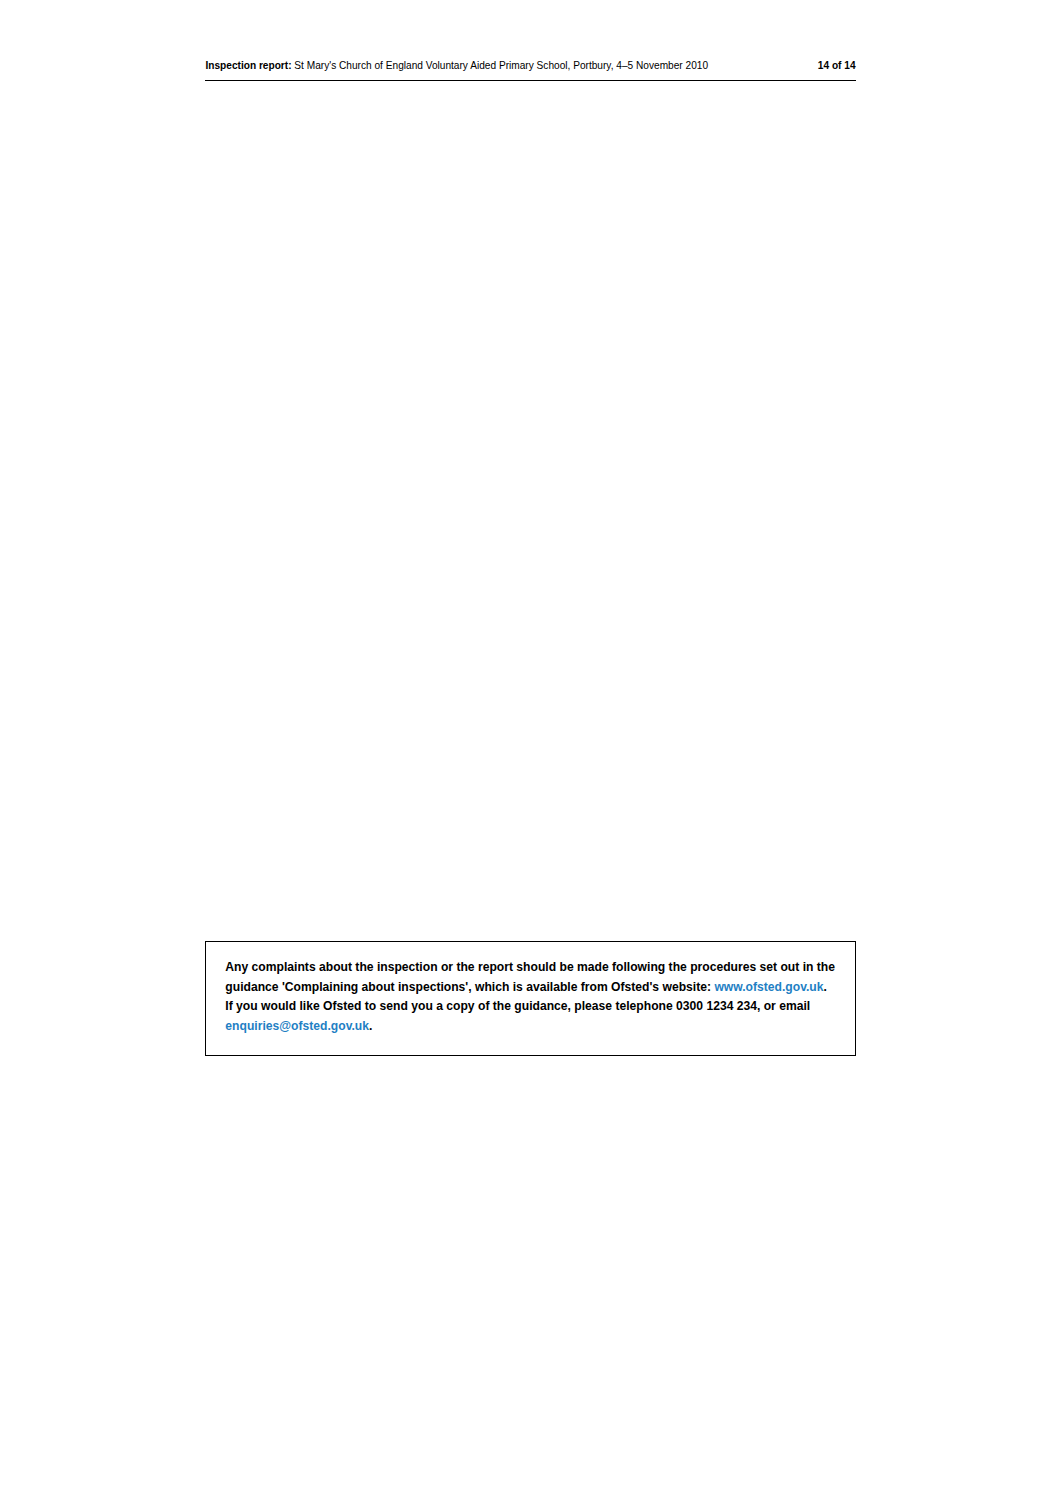Inspection report: St Mary's Church of England Voluntary Aided Primary School, Portbury, 4–5 November 2010
14 of 14
Any complaints about the inspection or the report should be made following the procedures set out in the guidance 'Complaining about inspections', which is available from Ofsted's website: www.ofsted.gov.uk. If you would like Ofsted to send you a copy of the guidance, please telephone 0300 1234 234, or email enquiries@ofsted.gov.uk.